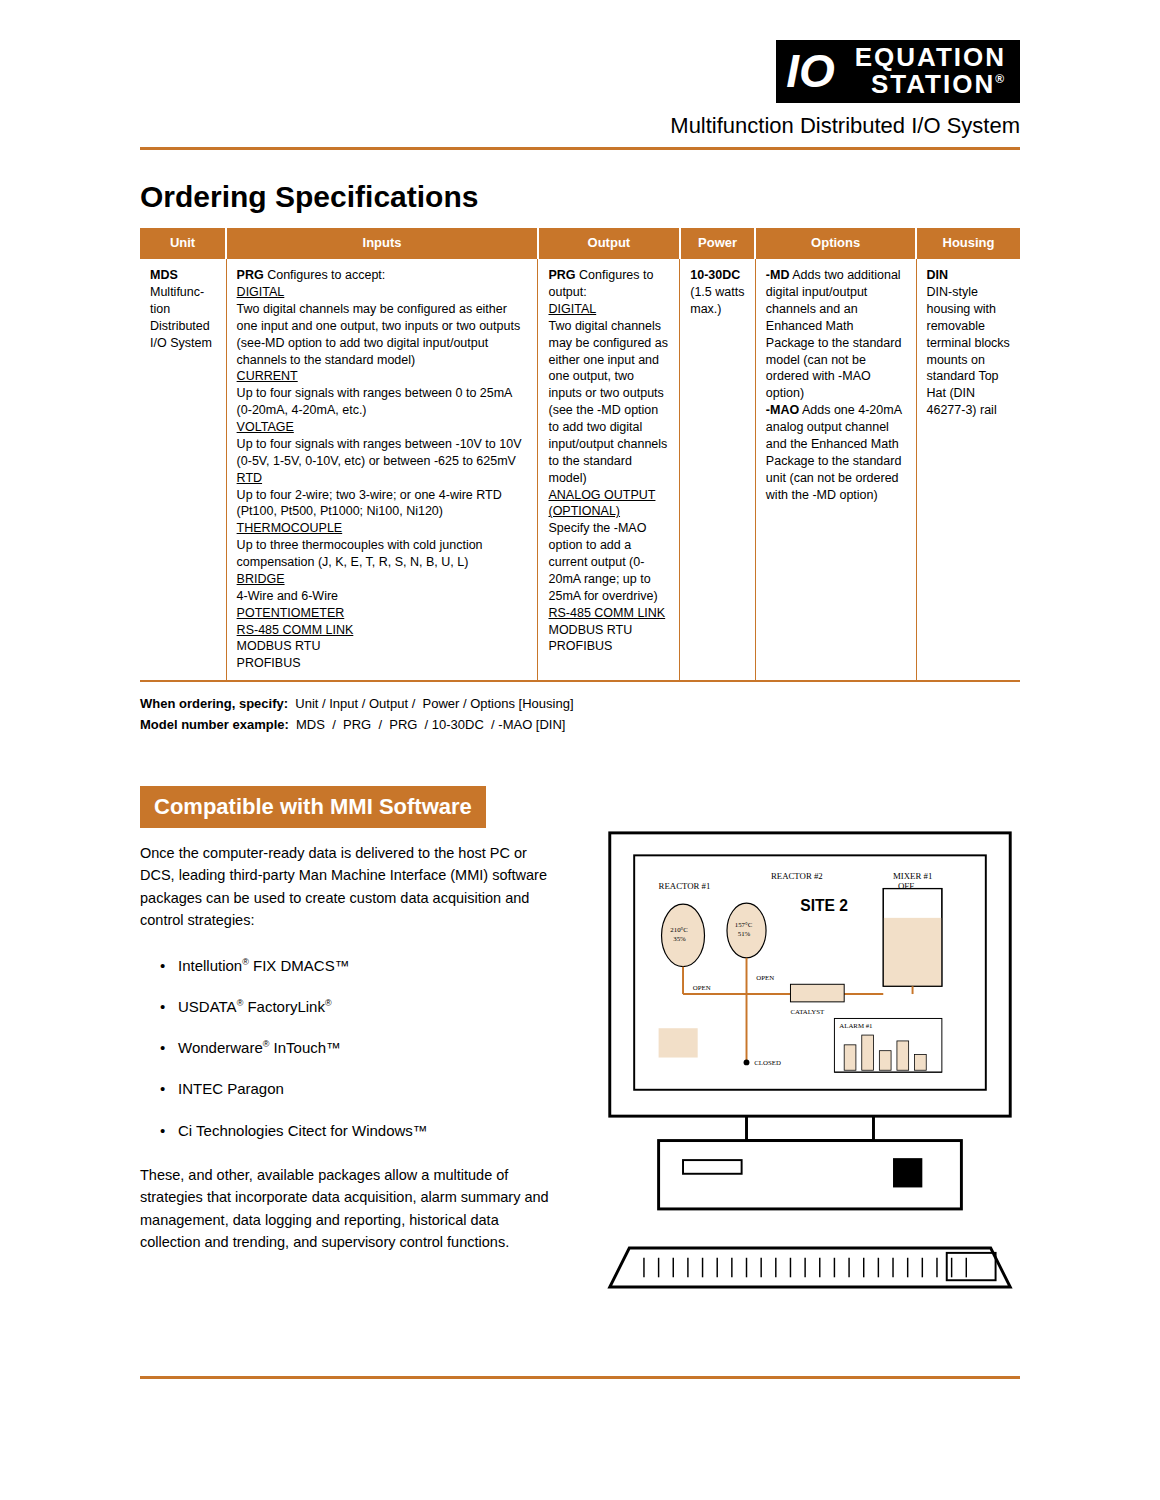IO
EQUATION STATION®
Multifunction Distributed I/O System
Ordering Specifications
| Unit | Inputs | Output | Power | Options | Housing |
| --- | --- | --- | --- | --- | --- |
| MDS Multifunc- tion Distributed I/O System | PRG Configures to accept: DIGITAL Two digital channels may be configured as either one input and one output, two inputs or two outputs (see-MD option to add two digital input/output channels to the standard model) CURRENT Up to four signals with ranges between 0 to 25mA (0-20mA, 4-20mA, etc.) VOLTAGE Up to four signals with ranges between -10V to 10V (0-5V, 1-5V, 0-10V, etc) or between -625 to 625mV RTD Up to four 2-wire; two 3-wire; or one 4-wire RTD (Pt100, Pt500, Pt1000; Ni100, Ni120) THERMOCOUPLE Up to three thermocouples with cold junction compensation (J, K, E, T, R, S, N, B, U, L) BRIDGE 4-Wire and 6-Wire POTENTIOMETER RS-485 COMM LINK MODBUS RTU PROFIBUS | PRG Configures to output: DIGITAL Two digital channels may be configured as either one input and one output, two inputs or two outputs (see the -MD option to add two digital input/output channels to the standard model) ANALOG OUTPUT (OPTIONAL) Specify the -MAO option to add a current output (0-20mA range; up to 25mA for overdrive) RS-485 COMM LINK MODBUS RTU PROFIBUS | 10-30DC (1.5 watts max.) | -MD Adds two additional digital input/output channels and an Enhanced Math Package to the standard model (can not be ordered with -MAO option) -MAO Adds one 4-20mA analog output channel and the Enhanced Math Package to the standard unit (can not be ordered with the -MD option) | DIN DIN-style housing with removable terminal blocks mounts on standard Top Hat (DIN 46277-3) rail |
When ordering, specify: Unit / Input / Output / Power / Options [Housing]
Model number example: MDS / PRG / PRG / 10-30DC / -MAO [DIN]
Compatible with MMI Software
Once the computer-ready data is delivered to the host PC or DCS, leading third-party Man Machine Interface (MMI) software packages can be used to create custom data acquisition and control strategies:
Intellution® FIX DMACS™
USDATA® FactoryLink®
Wonderware® InTouch™
INTEC Paragon
Ci Technologies Citect for Windows™
These, and other, available packages allow a multitude of strategies that incorporate data acquisition, alarm summary and management, data logging and reporting, historical data collection and trending, and supervisory control functions.
REACTOR #2 REACTOR #1 MIXER #1 OFF SITE 2 210°C 35% 157°C 51% OPEN OPEN CATALYST CLOSED ALARM #1